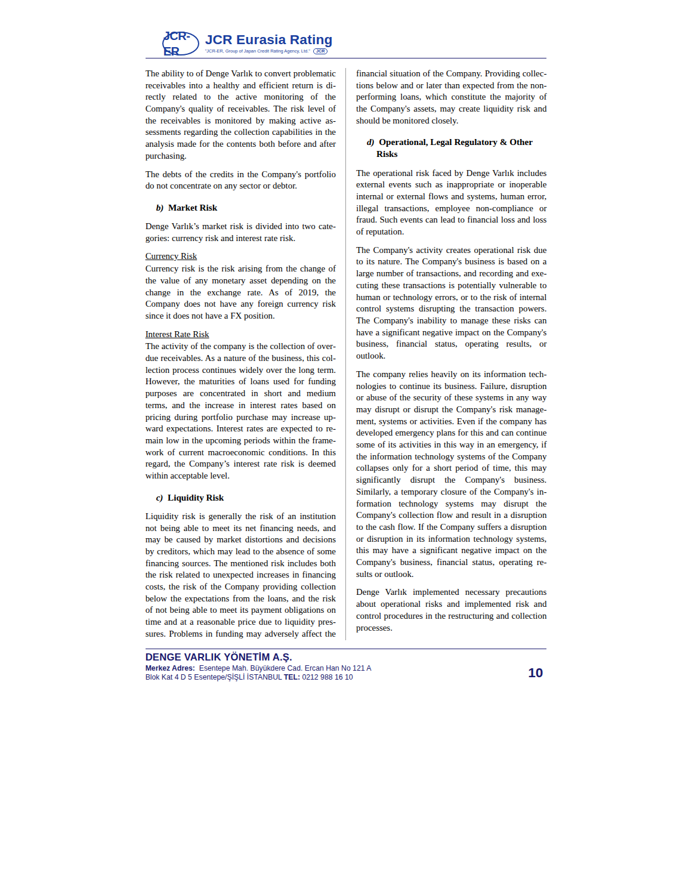JCR-ER
JCR Eurasia Rating
"JCR-ER, Group of Japan Credit Rating Agency, Ltd." JCR
The ability to of Denge Varlık to convert problematic receivables into a healthy and efficient return is directly related to the active monitoring of the Company's quality of receivables. The risk level of the receivables is monitored by making active assessments regarding the collection capabilities in the analysis made for the contents both before and after purchasing.
The debts of the credits in the Company's portfolio do not concentrate on any sector or debtor.
b) Market Risk
Denge Varlık’s market risk is divided into two categories: currency risk and interest rate risk.
Currency Risk
Currency risk is the risk arising from the change of the value of any monetary asset depending on the change in the exchange rate. As of 2019, the Company does not have any foreign currency risk since it does not have a FX position.
Interest Rate Risk
The activity of the company is the collection of overdue receivables. As a nature of the business, this collection process continues widely over the long term. However, the maturities of loans used for funding purposes are concentrated in short and medium terms, and the increase in interest rates based on pricing during portfolio purchase may increase upward expectations. Interest rates are expected to remain low in the upcoming periods within the framework of current macroeconomic conditions. In this regard, the Company’s interest rate risk is deemed within acceptable level.
c) Liquidity Risk
Liquidity risk is generally the risk of an institution not being able to meet its net financing needs, and may be caused by market distortions and decisions by creditors, which may lead to the absence of some financing sources. The mentioned risk includes both the risk related to unexpected increases in financing costs, the risk of the Company providing collection below the expectations from the loans, and the risk of not being able to meet its payment obligations on time and at a reasonable price due to liquidity pressures. Problems in funding may adversely affect the financial situation of the Company. Providing collections below and or later than expected from the non-performing loans, which constitute the majority of the Company's assets, may create liquidity risk and should be monitored closely.
d) Operational, Legal Regulatory & Other Risks
The operational risk faced by Denge Varlık includes external events such as inappropriate or inoperable internal or external flows and systems, human error, illegal transactions, employee non-compliance or fraud. Such events can lead to financial loss and loss of reputation.
The Company's activity creates operational risk due to its nature. The Company's business is based on a large number of transactions, and recording and executing these transactions is potentially vulnerable to human or technology errors, or to the risk of internal control systems disrupting the transaction powers. The Company's inability to manage these risks can have a significant negative impact on the Company's business, financial status, operating results, or outlook.
The company relies heavily on its information technologies to continue its business. Failure, disruption or abuse of the security of these systems in any way may disrupt or disrupt the Company's risk management, systems or activities. Even if the company has developed emergency plans for this and can continue some of its activities in this way in an emergency, if the information technology systems of the Company collapses only for a short period of time, this may significantly disrupt the Company's business. Similarly, a temporary closure of the Company's information technology systems may disrupt the Company's collection flow and result in a disruption to the cash flow. If the Company suffers a disruption or disruption in its information technology systems, this may have a significant negative impact on the Company's business, financial status, operating results or outlook.
Denge Varlık implemented necessary precautions about operational risks and implemented risk and control procedures in the restructuring and collection processes.
DENGE VARLIK YÖNETİM A.Ş.
Merkez Adres: Esentepe Mah. Büyükdere Cad. Ercan Han No 121 A
Blok Kat 4 D 5 Esentepe/ŞİŞLİ İSTANBUL TEL: 0212 988 16 10
10